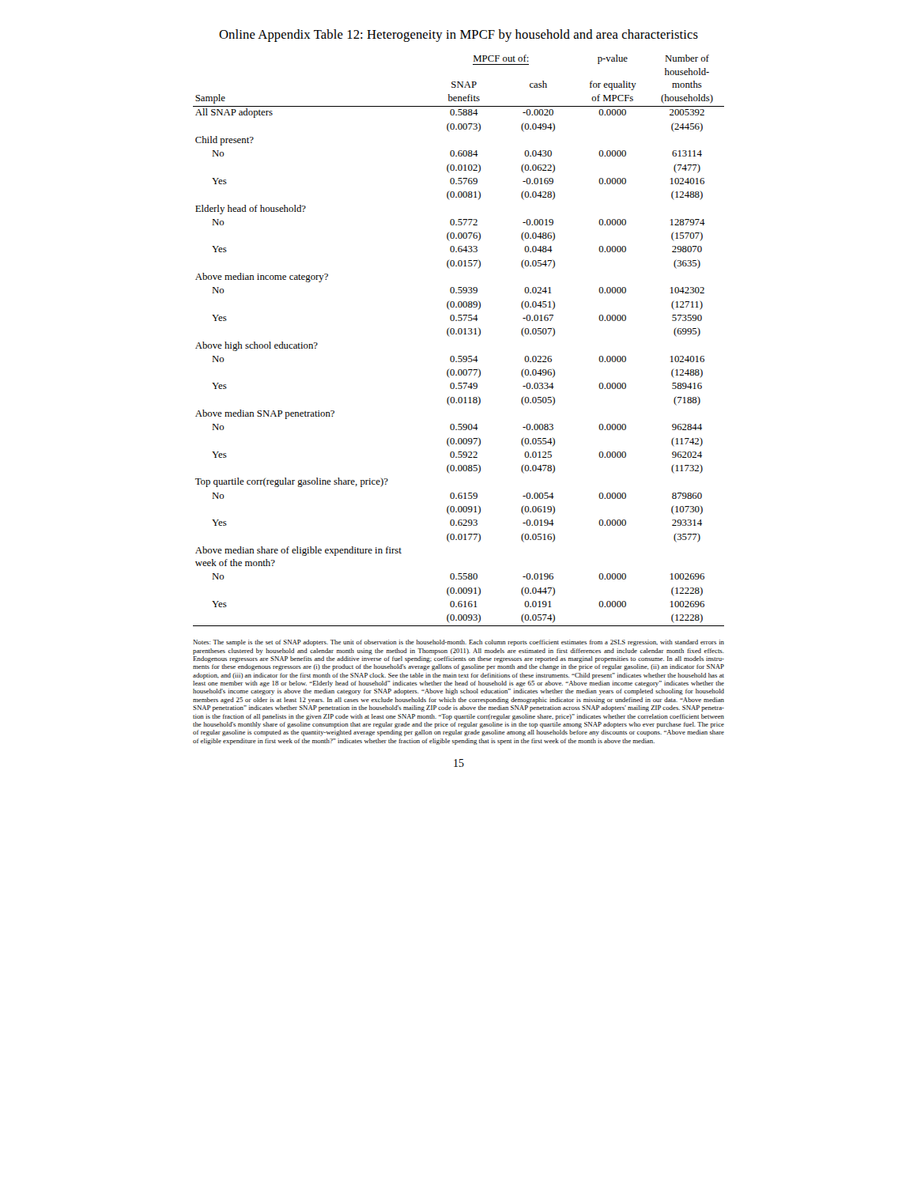Online Appendix Table 12: Heterogeneity in MPCF by household and area characteristics
| | MPCF out of: | p-value | Number of |
| --- | --- | --- | --- |
| | SNAP | cash | for equality | household-months |
| Sample | benefits | | of MPCFs | (households) |
| All SNAP adopters | 0.5884 | -0.0020 | 0.0000 | 2005392 |
| | (0.0073) | (0.0494) | | (24456) |
| Child present? | | | | |
| No | 0.6084 | 0.0430 | 0.0000 | 613114 |
| | (0.0102) | (0.0622) | | (7477) |
| Yes | 0.5769 | -0.0169 | 0.0000 | 1024016 |
| | (0.0081) | (0.0428) | | (12488) |
| Elderly head of household? | | | | |
| No | 0.5772 | -0.0019 | 0.0000 | 1287974 |
| | (0.0076) | (0.0486) | | (15707) |
| Yes | 0.6433 | 0.0484 | 0.0000 | 298070 |
| | (0.0157) | (0.0547) | | (3635) |
| Above median income category? | | | | |
| No | 0.5939 | 0.0241 | 0.0000 | 1042302 |
| | (0.0089) | (0.0451) | | (12711) |
| Yes | 0.5754 | -0.0167 | 0.0000 | 573590 |
| | (0.0131) | (0.0507) | | (6995) |
| Above high school education? | | | | |
| No | 0.5954 | 0.0226 | 0.0000 | 1024016 |
| | (0.0077) | (0.0496) | | (12488) |
| Yes | 0.5749 | -0.0334 | 0.0000 | 589416 |
| | (0.0118) | (0.0505) | | (7188) |
| Above median SNAP penetration? | | | | |
| No | 0.5904 | -0.0083 | 0.0000 | 962844 |
| | (0.0097) | (0.0554) | | (11742) |
| Yes | 0.5922 | 0.0125 | 0.0000 | 962024 |
| | (0.0085) | (0.0478) | | (11732) |
| Top quartile corr(regular gasoline share, price)? | | | | |
| No | 0.6159 | -0.0054 | 0.0000 | 879860 |
| | (0.0091) | (0.0619) | | (10730) |
| Yes | 0.6293 | -0.0194 | 0.0000 | 293314 |
| | (0.0177) | (0.0516) | | (3577) |
| Above median share of eligible expenditure in first week of the month? | | | | |
| No | 0.5580 | -0.0196 | 0.0000 | 1002696 |
| | (0.0091) | (0.0447) | | (12228) |
| Yes | 0.6161 | 0.0191 | 0.0000 | 1002696 |
| | (0.0093) | (0.0574) | | (12228) |
Notes: The sample is the set of SNAP adopters. The unit of observation is the household-month. Each column reports coefficient estimates from a 2SLS regression, with standard errors in parentheses clustered by household and calendar month using the method in Thompson (2011). All models are estimated in first differences and include calendar month fixed effects. Endogenous regressors are SNAP benefits and the additive inverse of fuel spending; coefficients on these regressors are reported as marginal propensities to consume. In all models instruments for these endogenous regressors are (i) the product of the household's average gallons of gasoline per month and the change in the price of regular gasoline, (ii) an indicator for SNAP adoption, and (iii) an indicator for the first month of the SNAP clock. See the table in the main text for definitions of these instruments. “Child present” indicates whether the household has at least one member with age 18 or below. “Elderly head of household” indicates whether the head of household is age 65 or above. “Above median income category” indicates whether the household's income category is above the median category for SNAP adopters. “Above high school education” indicates whether the median years of completed schooling for household members aged 25 or older is at least 12 years. In all cases we exclude households for which the corresponding demographic indicator is missing or undefined in our data. “Above median SNAP penetration” indicates whether SNAP penetration in the household's mailing ZIP code is above the median SNAP penetration across SNAP adopters' mailing ZIP codes. SNAP penetration is the fraction of all panelists in the given ZIP code with at least one SNAP month. “Top quartile corr(regular gasoline share, price)” indicates whether the correlation coefficient between the household's monthly share of gasoline consumption that are regular grade and the price of regular gasoline is in the top quartile among SNAP adopters who ever purchase fuel. The price of regular gasoline is computed as the quantity-weighted average spending per gallon on regular grade gasoline among all households before any discounts or coupons. “Above median share of eligible expenditure in first week of the month?” indicates whether the fraction of eligible spending that is spent in the first week of the month is above the median.
15